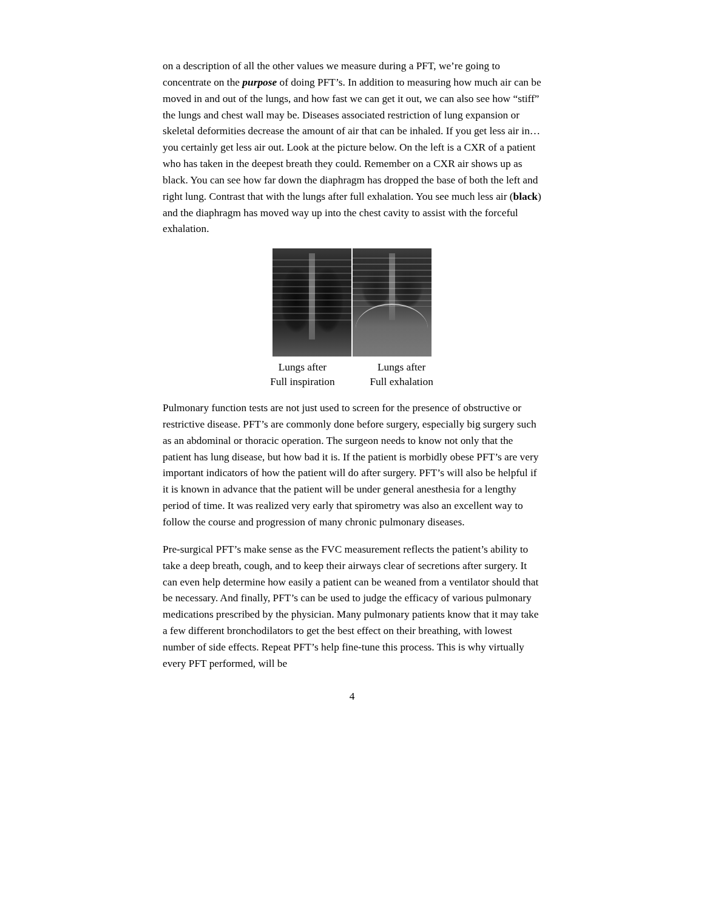on a description of all the other values we measure during a PFT, we’re going to concentrate on the purpose of doing PFT’s. In addition to measuring how much air can be moved in and out of the lungs, and how fast we can get it out, we can also see how “stiff” the lungs and chest wall may be. Diseases associated restriction of lung expansion or skeletal deformities decrease the amount of air that can be inhaled. If you get less air in…you certainly get less air out. Look at the picture below. On the left is a CXR of a patient who has taken in the deepest breath they could. Remember on a CXR air shows up as black. You can see how far down the diaphragm has dropped the base of both the left and right lung. Contrast that with the lungs after full exhalation. You see much less air (black) and the diaphragm has moved way up into the chest cavity to assist with the forceful exhalation.
Lungs after
Full inspiration
Lungs after
Full exhalation
Pulmonary function tests are not just used to screen for the presence of obstructive or restrictive disease. PFT’s are commonly done before surgery, especially big surgery such as an abdominal or thoracic operation. The surgeon needs to know not only that the patient has lung disease, but how bad it is. If the patient is morbidly obese PFT’s are very important indicators of how the patient will do after surgery. PFT’s will also be helpful if it is known in advance that the patient will be under general anesthesia for a lengthy period of time. It was realized very early that spirometry was also an excellent way to follow the course and progression of many chronic pulmonary diseases.
Pre-surgical PFT’s make sense as the FVC measurement reflects the patient’s ability to take a deep breath, cough, and to keep their airways clear of secretions after surgery. It can even help determine how easily a patient can be weaned from a ventilator should that be necessary. And finally, PFT’s can be used to judge the efficacy of various pulmonary medications prescribed by the physician. Many pulmonary patients know that it may take a few different bronchodilators to get the best effect on their breathing, with lowest number of side effects. Repeat PFT’s help fine-tune this process. This is why virtually every PFT performed, will be
4